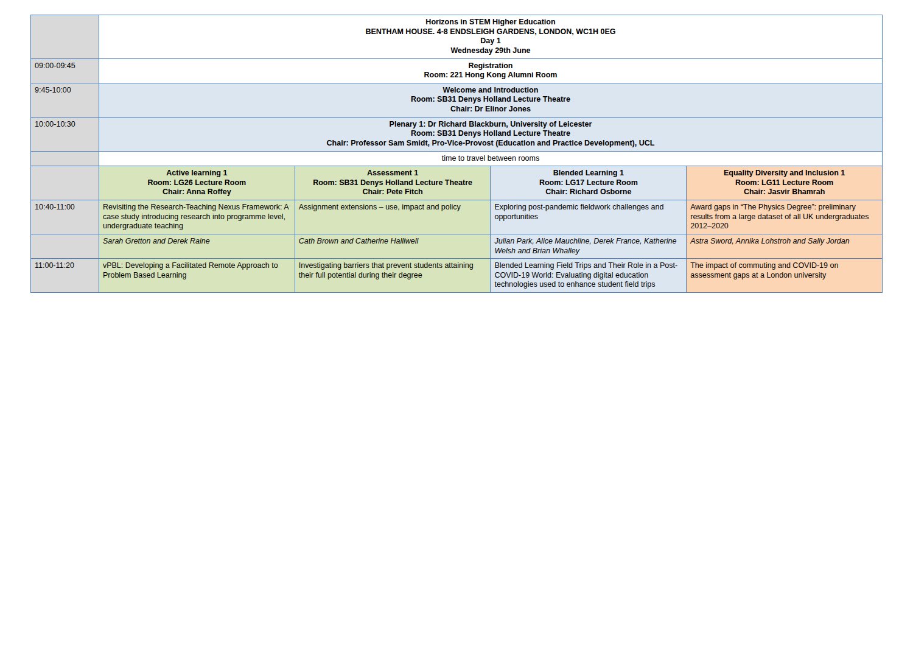| | Horizons in STEM Higher Education BENTHAM HOUSE. 4-8 ENDSLEIGH GARDENS, LONDON, WC1H 0EG Day 1 Wednesday 29th June |
| 09:00-09:45 | Registration Room: 221 Hong Kong Alumni Room |
| 9:45-10:00 | Welcome and Introduction Room: SB31 Denys Holland Lecture Theatre Chair: Dr Elinor Jones |
| 10:00-10:30 | Plenary 1: Dr Richard Blackburn, University of Leicester Room: SB31 Denys Holland Lecture Theatre Chair: Professor Sam Smidt, Pro-Vice-Provost (Education and Practice Development), UCL |
| | time to travel between rooms |
| | Active learning 1 Room: LG26 Lecture Room Chair: Anna Roffey | Assessment 1 Room: SB31 Denys Holland Lecture Theatre Chair: Pete Fitch | Blended Learning 1 Room: LG17 Lecture Room Chair: Richard Osborne | Equality Diversity and Inclusion 1 Room: LG11 Lecture Room Chair: Jasvir Bhamrah |
| 10:40-11:00 | Revisiting the Research-Teaching Nexus Framework: A case study introducing research into programme level, undergraduate teaching | Assignment extensions – use, impact and policy | Exploring post-pandemic fieldwork challenges and opportunities | Award gaps in “The Physics Degree”: preliminary results from a large dataset of all UK undergraduates 2012–2020 |
| | Sarah Gretton and Derek Raine | Cath Brown and Catherine Halliwell | Julian Park, Alice Mauchline, Derek France, Katherine Welsh and Brian Whalley | Astra Sword, Annika Lohstroh and Sally Jordan |
| 11:00-11:20 | vPBL: Developing a Facilitated Remote Approach to Problem Based Learning | Investigating barriers that prevent students attaining their full potential during their degree | Blended Learning Field Trips and Their Role in a Post-COVID-19 World: Evaluating digital education technologies used to enhance student field trips | The impact of commuting and COVID-19 on assessment gaps at a London university |